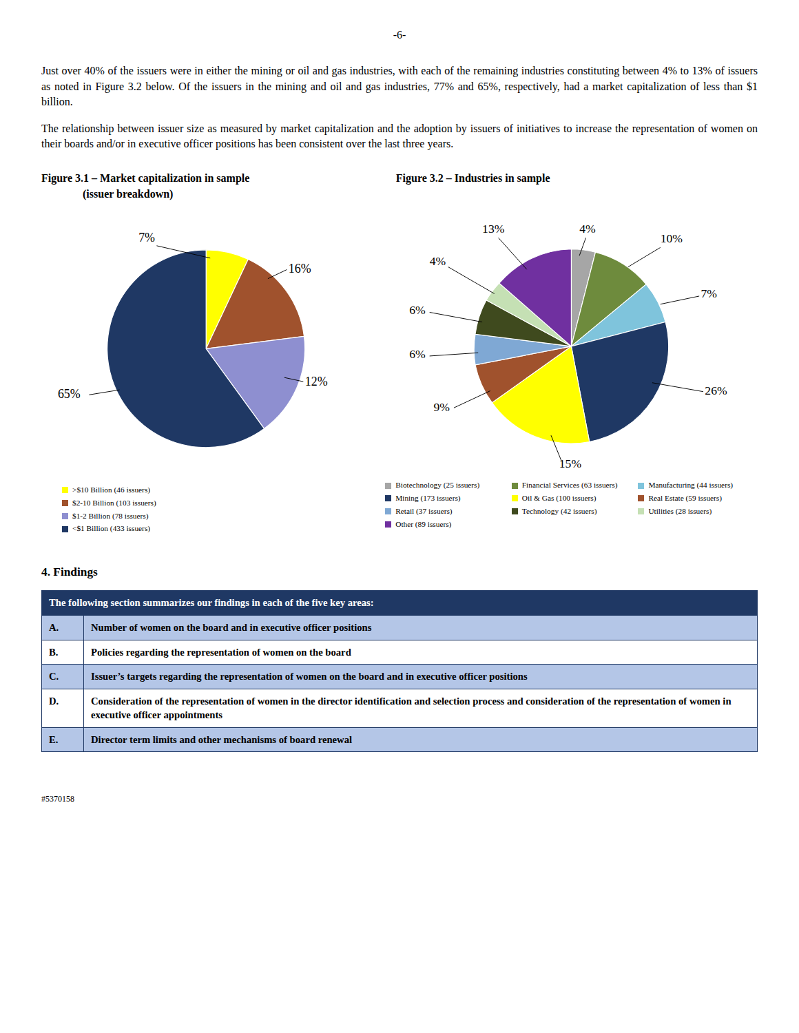-6-
Just over 40% of the issuers were in either the mining or oil and gas industries, with each of the remaining industries constituting between 4% to 13% of issuers as noted in Figure 3.2 below. Of the issuers in the mining and oil and gas industries, 77% and 65%, respectively, had a market capitalization of less than $1 billion.
The relationship between issuer size as measured by market capitalization and the adoption by issuers of initiatives to increase the representation of women on their boards and/or in executive officer positions has been consistent over the last three years.
Figure 3.1 – Market capitalization in sample (issuer breakdown)
Figure 3.2 – Industries in sample
7% 16% 12% 65%
>$10 Billion (46 issuers)
$2-10 Billion (103 issuers)
$1-2 Billion (78 issuers)
<$1 Billion (433 issuers)
4% 10% 7% 26% 15% 9% 6% 6% 4% 13%
Biotechnology (25 issuers)
Mining (173 issuers)
Retail (37 issuers)
Other (89 issuers)
Financial Services (63 issuers)
Oil & Gas (100 issuers)
Technology (42 issuers)
Manufacturing (44 issuers)
Real Estate (59 issuers)
Utilities (28 issuers)
4. Findings
| The following section summarizes our findings in each of the five key areas: |
| A. | Number of women on the board and in executive officer positions |
| B. | Policies regarding the representation of women on the board |
| C. | Issuer’s targets regarding the representation of women on the board and in executive officer positions |
| D. | Consideration of the representation of women in the director identification and selection process and consideration of the representation of women in executive officer appointments |
| E. | Director term limits and other mechanisms of board renewal |
#5370158